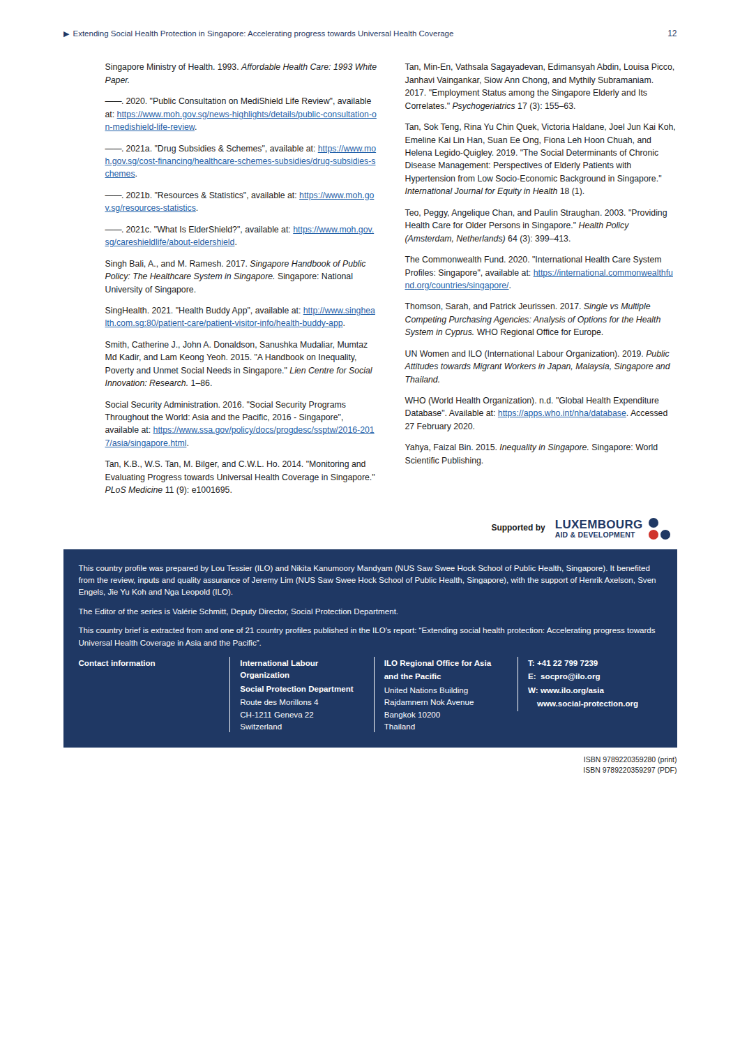▶ Extending Social Health Protection in Singapore: Accelerating progress towards Universal Health Coverage
12
Singapore Ministry of Health. 1993. Affordable Health Care: 1993 White Paper.
——. 2020. "Public Consultation on MediShield Life Review", available at: https://www.moh.gov.sg/news-highlights/details/public-consultation-on-medishield-life-review.
——. 2021a. "Drug Subsidies & Schemes", available at: https://www.moh.gov.sg/cost-financing/healthcare-schemes-subsidies/drug-subsidies-schemes.
——. 2021b. "Resources & Statistics", available at: https://www.moh.gov.sg/resources-statistics.
——. 2021c. "What Is ElderShield?", available at: https://www.moh.gov.sg/careshieldlife/about-eldershield.
Singh Bali, A., and M. Ramesh. 2017. Singapore Handbook of Public Policy: The Healthcare System in Singapore. Singapore: National University of Singapore.
SingHealth. 2021. "Health Buddy App", available at: http://www.singhealth.com.sg:80/patient-care/patient-visitor-info/health-buddy-app.
Smith, Catherine J., John A. Donaldson, Sanushka Mudaliar, Mumtaz Md Kadir, and Lam Keong Yeoh. 2015. "A Handbook on Inequality, Poverty and Unmet Social Needs in Singapore." Lien Centre for Social Innovation: Research. 1–86.
Social Security Administration. 2016. "Social Security Programs Throughout the World: Asia and the Pacific, 2016 - Singapore", available at: https://www.ssa.gov/policy/docs/progdesc/ssptw/2016-2017/asia/singapore.html.
Tan, K.B., W.S. Tan, M. Bilger, and C.W.L. Ho. 2014. "Monitoring and Evaluating Progress towards Universal Health Coverage in Singapore." PLoS Medicine 11 (9): e1001695.
Tan, Min-En, Vathsala Sagayadevan, Edimansyah Abdin, Louisa Picco, Janhavi Vaingankar, Siow Ann Chong, and Mythily Subramaniam. 2017. "Employment Status among the Singapore Elderly and Its Correlates." Psychogeriatrics 17 (3): 155–63.
Tan, Sok Teng, Rina Yu Chin Quek, Victoria Haldane, Joel Jun Kai Koh, Emeline Kai Lin Han, Suan Ee Ong, Fiona Leh Hoon Chuah, and Helena Legido-Quigley. 2019. "The Social Determinants of Chronic Disease Management: Perspectives of Elderly Patients with Hypertension from Low Socio-Economic Background in Singapore." International Journal for Equity in Health 18 (1).
Teo, Peggy, Angelique Chan, and Paulin Straughan. 2003. "Providing Health Care for Older Persons in Singapore." Health Policy (Amsterdam, Netherlands) 64 (3): 399–413.
The Commonwealth Fund. 2020. "International Health Care System Profiles: Singapore", available at: https://international.commonwealthfund.org/countries/singapore/.
Thomson, Sarah, and Patrick Jeurissen. 2017. Single vs Multiple Competing Purchasing Agencies: Analysis of Options for the Health System in Cyprus. WHO Regional Office for Europe.
UN Women and ILO (International Labour Organization). 2019. Public Attitudes towards Migrant Workers in Japan, Malaysia, Singapore and Thailand.
WHO (World Health Organization). n.d. "Global Health Expenditure Database". Available at: https://apps.who.int/nha/database. Accessed 27 February 2020.
Yahya, Faizal Bin. 2015. Inequality in Singapore. Singapore: World Scientific Publishing.
Supported by
LUXEMBOURG
AID & DEVELOPMENT
This country profile was prepared by Lou Tessier (ILO) and Nikita Kanumoory Mandyam (NUS Saw Swee Hock School of Public Health, Singapore). It benefited from the review, inputs and quality assurance of Jeremy Lim (NUS Saw Swee Hock School of Public Health, Singapore), with the support of Henrik Axelson, Sven Engels, Jie Yu Koh and Nga Leopold (ILO).
The Editor of the series is Valérie Schmitt, Deputy Director, Social Protection Department.
This country brief is extracted from and one of 21 country profiles published in the ILO's report: “Extending social health protection: Accelerating progress towards Universal Health Coverage in Asia and the Pacific”.
Contact information
International Labour Organization
Social Protection Department
Route des Morillons 4
CH-1211 Geneva 22
Switzerland
ILO Regional Office for Asia
and the Pacific
United Nations Building
Rajdamnern Nok Avenue
Bangkok 10200
Thailand
T: +41 22 799 7239
E: socpro@ilo.org
W: www.ilo.org/asia
www.social-protection.org
ISBN 9789220359280 (print)
ISBN 9789220359297 (PDF)